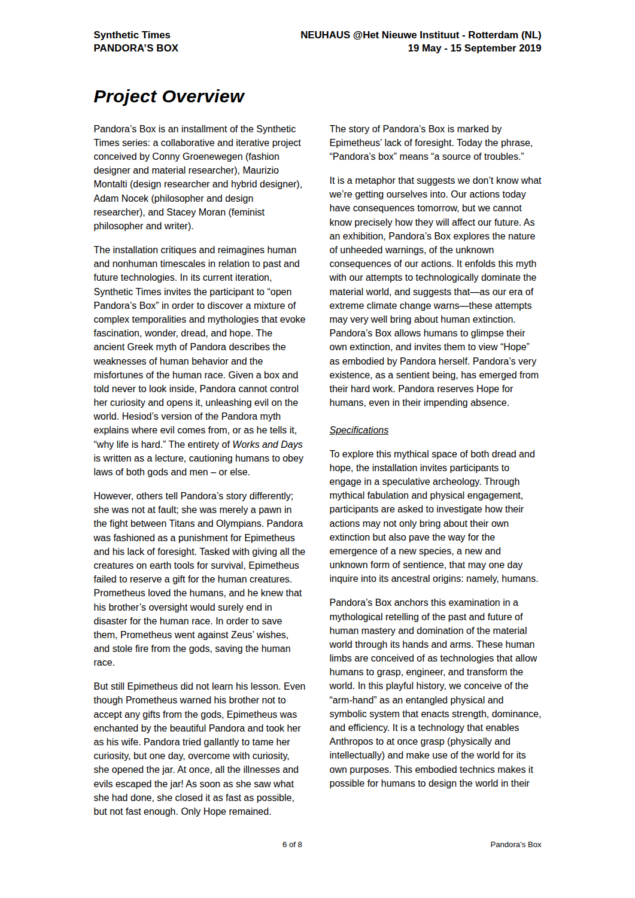Synthetic Times
PANDORA’S BOX
NEUHAUS @Het Nieuwe Instituut - Rotterdam (NL)
19 May - 15 September 2019
Project Overview
Pandora’s Box is an installment of the Synthetic Times series: a collaborative and iterative project conceived by Conny Groenewegen (fashion designer and material researcher), Maurizio Montalti (design researcher and hybrid designer), Adam Nocek (philosopher and design researcher), and Stacey Moran (feminist philosopher and writer).
The installation critiques and reimagines human and nonhuman timescales in relation to past and future technologies. In its current iteration, Synthetic Times invites the participant to “open Pandora’s Box” in order to discover a mixture of complex temporalities and mythologies that evoke fascination, wonder, dread, and hope. The ancient Greek myth of Pandora describes the weaknesses of human behavior and the misfortunes of the human race. Given a box and told never to look inside, Pandora cannot control her curiosity and opens it, unleashing evil on the world. Hesiod’s version of the Pandora myth explains where evil comes from, or as he tells it, “why life is hard.” The entirety of Works and Days is written as a lecture, cautioning humans to obey laws of both gods and men – or else.
However, others tell Pandora’s story differently; she was not at fault; she was merely a pawn in the fight between Titans and Olympians. Pandora was fashioned as a punishment for Epimetheus and his lack of foresight. Tasked with giving all the creatures on earth tools for survival, Epimetheus failed to reserve a gift for the human creatures. Prometheus loved the humans, and he knew that his brother’s oversight would surely end in disaster for the human race. In order to save them, Prometheus went against Zeus’ wishes, and stole fire from the gods, saving the human race.
But still Epimetheus did not learn his lesson. Even though Prometheus warned his brother not to accept any gifts from the gods, Epimetheus was enchanted by the beautiful Pandora and took her as his wife. Pandora tried gallantly to tame her curiosity, but one day, overcome with curiosity, she opened the jar. At once, all the illnesses and evils escaped the jar! As soon as she saw what she had done, she closed it as fast as possible, but not fast enough. Only Hope remained.
The story of Pandora’s Box is marked by Epimetheus’ lack of foresight. Today the phrase, “Pandora’s box” means “a source of troubles.”
It is a metaphor that suggests we don’t know what we’re getting ourselves into. Our actions today have consequences tomorrow, but we cannot know precisely how they will affect our future. As an exhibition, Pandora’s Box explores the nature of unheeded warnings, of the unknown consequences of our actions. It enfolds this myth with our attempts to technologically dominate the material world, and suggests that—as our era of extreme climate change warns—these attempts may very well bring about human extinction. Pandora’s Box allows humans to glimpse their own extinction, and invites them to view “Hope” as embodied by Pandora herself. Pandora’s very existence, as a sentient being, has emerged from their hard work. Pandora reserves Hope for humans, even in their impending absence.
Specifications
To explore this mythical space of both dread and hope, the installation invites participants to engage in a speculative archeology. Through mythical fabulation and physical engagement, participants are asked to investigate how their actions may not only bring about their own extinction but also pave the way for the emergence of a new species, a new and unknown form of sentience, that may one day inquire into its ancestral origins: namely, humans.
Pandora’s Box anchors this examination in a mythological retelling of the past and future of human mastery and domination of the material world through its hands and arms. These human limbs are conceived of as technologies that allow humans to grasp, engineer, and transform the world. In this playful history, we conceive of the “arm-hand” as an entangled physical and symbolic system that enacts strength, dominance, and efficiency. It is a technology that enables Anthropos to at once grasp (physically and intellectually) and make use of the world for its own purposes. This embodied technics makes it possible for humans to design the world in their
6 of 8
Pandora’s Box